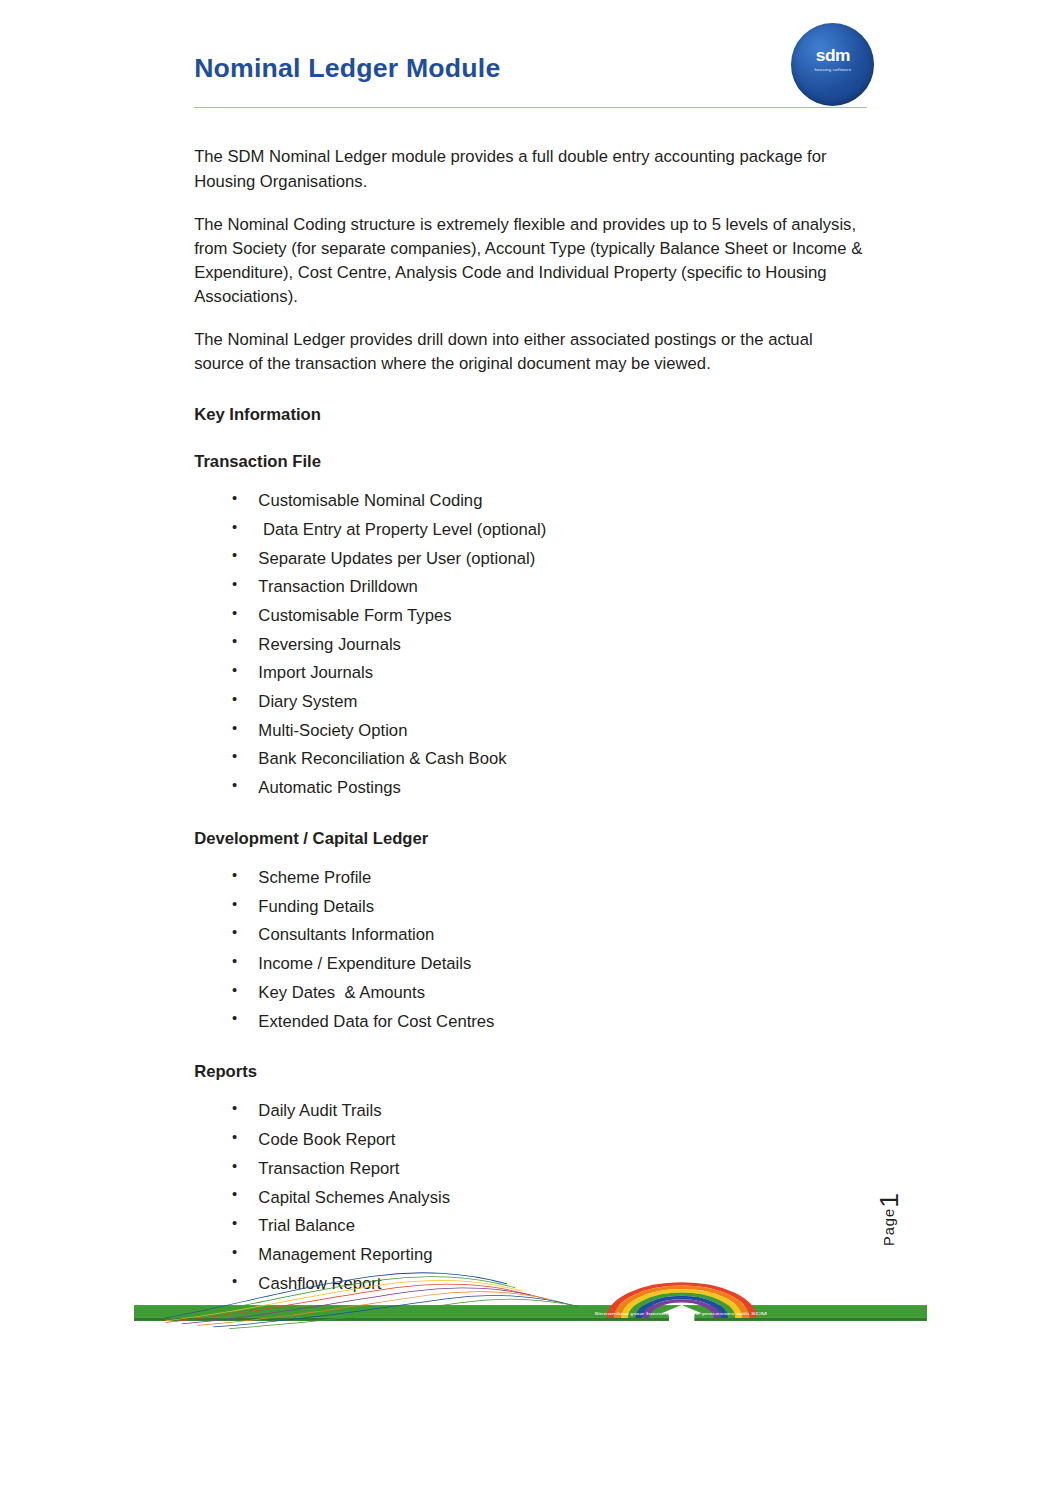Nominal Ledger Module
sdm housing software
The SDM Nominal Ledger module provides a full double entry accounting package for Housing Organisations.
The Nominal Coding structure is extremely flexible and provides up to 5 levels of analysis, from Society (for separate companies), Account Type (typically Balance Sheet or Income & Expenditure), Cost Centre, Analysis Code and Individual Property (specific to Housing Associations).
The Nominal Ledger provides drill down into either associated postings or the actual source of the transaction where the original document may be viewed.
Key Information
Transaction File
Customisable Nominal Coding
Data Entry at Property Level (optional)
Separate Updates per User (optional)
Transaction Drilldown
Customisable Form Types
Reversing Journals
Import Journals
Diary System
Multi-Society Option
Bank Reconciliation & Cash Book
Automatic Postings
Development / Capital Ledger
Scheme Profile
Funding Details
Consultants Information
Income / Expenditure Details
Key Dates & Amounts
Extended Data for Cost Centres
Reports
Daily Audit Trails
Code Book Report
Transaction Report
Capital Schemes Analysis
Trial Balance
Management Reporting
Cashflow Report
Budget Report
Page 1
Streamline your housing software processes with SDM